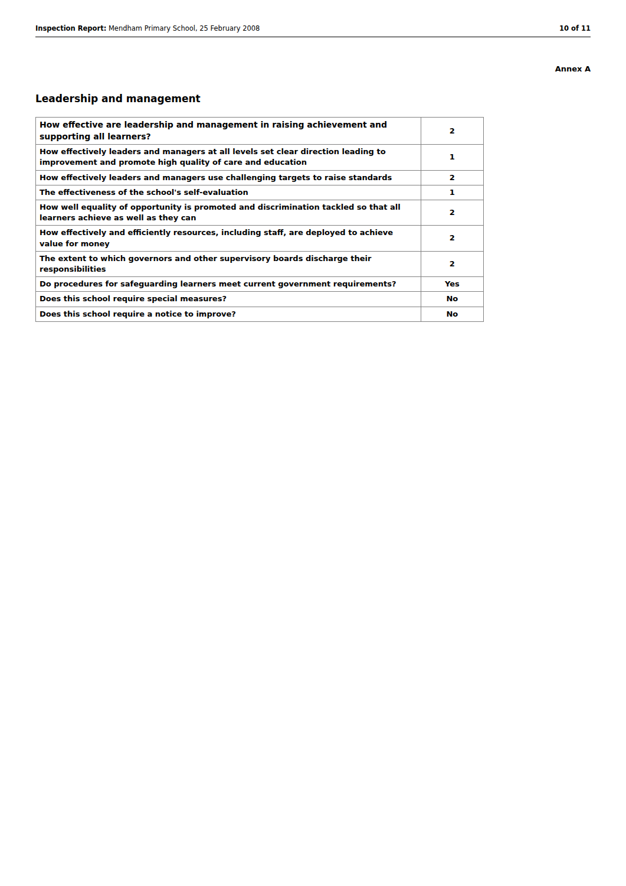Inspection Report: Mendham Primary School, 25 February 2008
10 of 11
Annex A
Leadership and management
| How effective are leadership and management in raising achievement and supporting all learners? | 2 |
| How effectively leaders and managers at all levels set clear direction leading to improvement and promote high quality of care and education | 1 |
| How effectively leaders and managers use challenging targets to raise standards | 2 |
| The effectiveness of the school's self-evaluation | 1 |
| How well equality of opportunity is promoted and discrimination tackled so that all learners achieve as well as they can | 2 |
| How effectively and efficiently resources, including staff, are deployed to achieve value for money | 2 |
| The extent to which governors and other supervisory boards discharge their responsibilities | 2 |
| Do procedures for safeguarding learners meet current government requirements? | Yes |
| Does this school require special measures? | No |
| Does this school require a notice to improve? | No |